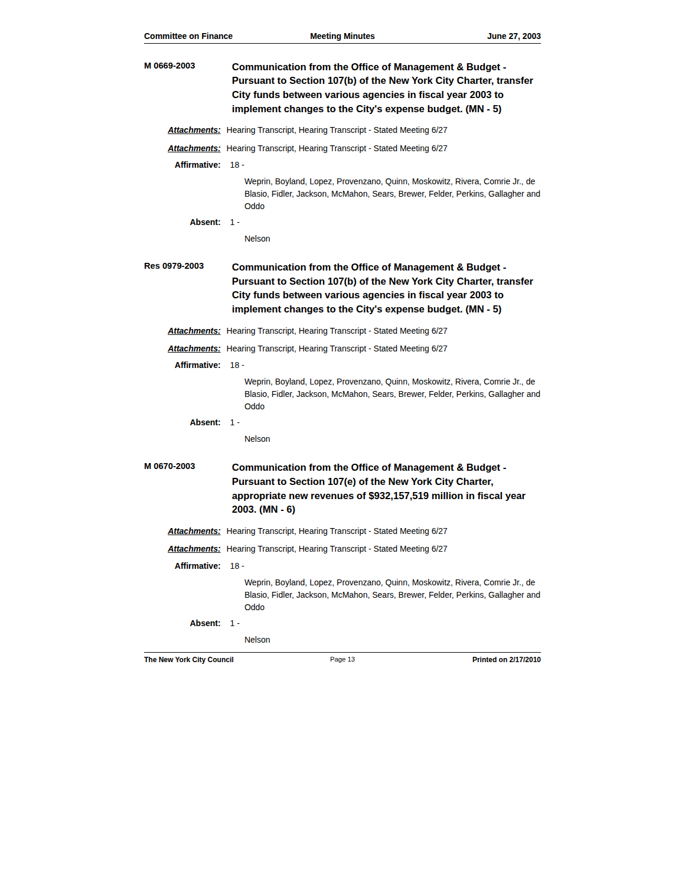Committee on Finance
Meeting Minutes
June 27, 2003
M 0669-2003
Communication from the Office of Management & Budget - Pursuant to Section 107(b) of the New York City Charter, transfer City funds between various agencies in fiscal year 2003 to implement changes to the City's expense budget. (MN - 5)
Attachments:
Hearing Transcript, Hearing Transcript - Stated Meeting 6/27
Attachments:
Hearing Transcript, Hearing Transcript - Stated Meeting 6/27
Affirmative:
18 -
Weprin, Boyland, Lopez, Provenzano, Quinn, Moskowitz, Rivera, Comrie Jr., de Blasio, Fidler, Jackson, McMahon, Sears, Brewer, Felder, Perkins, Gallagher and Oddo
Absent:
1 -
Nelson
Res 0979-2003
Communication from the Office of Management & Budget - Pursuant to Section 107(b) of the New York City Charter, transfer City funds between various agencies in fiscal year 2003 to implement changes to the City's expense budget. (MN - 5)
Attachments:
Hearing Transcript, Hearing Transcript - Stated Meeting 6/27
Attachments:
Hearing Transcript, Hearing Transcript - Stated Meeting 6/27
Affirmative:
18 -
Weprin, Boyland, Lopez, Provenzano, Quinn, Moskowitz, Rivera, Comrie Jr., de Blasio, Fidler, Jackson, McMahon, Sears, Brewer, Felder, Perkins, Gallagher and Oddo
Absent:
1 -
Nelson
M 0670-2003
Communication from the Office of Management & Budget - Pursuant to Section 107(e) of the New York City Charter, appropriate new revenues of $932,157,519 million in fiscal year 2003. (MN - 6)
Attachments:
Hearing Transcript, Hearing Transcript - Stated Meeting 6/27
Attachments:
Hearing Transcript, Hearing Transcript - Stated Meeting 6/27
Affirmative:
18 -
Weprin, Boyland, Lopez, Provenzano, Quinn, Moskowitz, Rivera, Comrie Jr., de Blasio, Fidler, Jackson, McMahon, Sears, Brewer, Felder, Perkins, Gallagher and Oddo
Absent:
1 -
Nelson
The New York City Council
Page 13
Printed on 2/17/2010